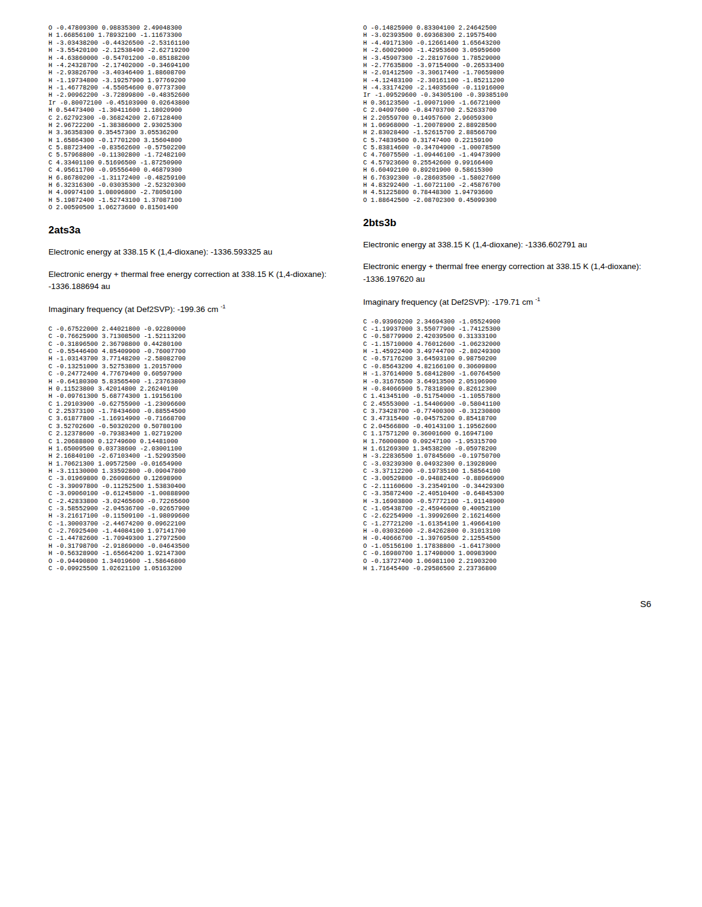O -0.47809300 0.98835300 2.49048300
H 1.66856100 1.78932100 -1.11673300
H -3.03438200 -0.44326500 -2.53161100
H -3.55420100 -2.12538400 -2.62719200
H -4.63860000 -0.54701200 -0.85188200
H -4.24328700 -2.17402000 -0.34694100
H -2.93826700 -3.40346400 1.88608700
H -1.19734800 -3.19257900 1.97769200
H -1.46778200 -4.55054600 0.07737300
H -2.90962200 -3.72899800 -0.48352600
Ir -0.80072100 -0.45103900 0.02643800
H 0.54473400 -1.30411600 1.18020900
C 2.62792300 -0.36824200 2.67128400
H 2.96722200 -1.38386000 2.93025300
H 3.36358300 0.35457300 3.05536200
H 1.65864300 -0.17701200 3.15604800
C 5.88723400 -0.83562600 -0.57502200
C 5.57968800 -0.11302800 -1.72482100
C 4.33401100 0.51696500 -1.87250900
C 4.95611700 -0.95556400 0.46879300
H 6.86780200 -1.31172400 -0.48259100
H 6.32316300 -0.03035300 -2.52320300
H 4.09974100 1.08096800 -2.78050100
H 5.19872400 -1.52743100 1.37087100
O 2.00590500 1.06273600 0.81501400
2ats3a
Electronic energy at 338.15 K (1,4-dioxane): -1336.593325 au
Electronic energy + thermal free energy correction at 338.15 K (1,4-dioxane): -1336.188694 au
Imaginary frequency (at Def2SVP): -199.36 cm -1
C -0.67522000 2.44021800 -0.92280000
C -0.76625900 3.71308500 -1.52113200
C -0.31896500 2.36798800 0.44280100
C -0.55446400 4.85409900 -0.76007700
H -1.03143700 3.77148200 -2.58082700
C -0.13251000 3.52753800 1.20157000
C -0.24772400 4.77679400 0.60597900
H -0.64180300 5.83565400 -1.23763800
H 0.11523800 3.42014800 2.26240100
H -0.09761300 5.68774300 1.19156100
C 1.29103900 -0.62755900 -1.23096600
C 2.25373100 -1.78434600 -0.88554500
C 3.61877800 -1.16914900 -0.71668700
C 3.52702600 -0.50320200 0.50780100
C 2.12378600 -0.79383400 1.02719200
C 1.20688800 0.12749600 0.14481000
H 1.65009500 0.03738600 -2.03001100
H 2.16840100 -2.67103400 -1.52993500
H 1.70621300 1.09572500 -0.01654900
H -3.11130000 1.33592800 -0.09047800
C -3.01969800 0.26098600 0.12698900
C -3.39097800 -0.11252500 1.53830400
C -3.09060100 -0.61245800 -1.00888900
C -2.42833800 -3.02465600 -0.72265600
C -3.58552900 -2.04536700 -0.92657900
H -3.21617100 -0.11509100 -1.98099600
C -1.30003700 -2.44674200 0.09622100
C -2.76925400 -1.44084100 1.97141700
C -1.44782600 -1.70949300 1.27972500
H -0.31798700 -2.91869000 -0.04643500
H -0.56328900 -1.65664200 1.92147300
O -0.94490800 1.34019600 -1.58646800
C -0.09925500 1.02621100 1.05163200
O -0.14825900 0.83304100 2.24642500
H -3.02393500 0.69368300 2.19575400
H -4.49171300 -0.12661400 1.65643200
H -2.60029000 -1.42953600 3.05959600
H -3.45907300 -2.28197600 1.78529000
H -2.77635800 -3.97154000 -0.26533400
H -2.01412500 -3.30617400 -1.70659800
H -4.12483100 -2.30161100 -1.85211200
H -4.33174200 -2.14035600 -0.11916000
Ir -1.09529600 -0.34305100 -0.39385100
H 0.36123500 -1.09071900 -1.66721000
C 2.04097600 -0.84703700 2.52633700
H 2.20559700 0.14957600 2.96059300
H 1.06968000 -1.20078900 2.88928500
H 2.83028400 -1.52615700 2.88566700
C 5.74839500 0.31747400 0.22159100
C 5.83814600 -0.34704900 -1.00078500
C 4.76075500 -1.09446100 -1.49473900
C 4.57923600 0.25542600 0.99166400
H 6.60492100 0.89201900 0.58615300
H 6.76392300 -0.28603500 -1.58027600
H 4.83292400 -1.60721100 -2.45876700
H 4.51225800 0.78448300 1.94793600
O 1.88642500 -2.08702300 0.45099300
2bts3b
Electronic energy at 338.15 K (1,4-dioxane): -1336.602791 au
Electronic energy + thermal free energy correction at 338.15 K (1,4-dioxane): -1336.197620 au
Imaginary frequency (at Def2SVP): -179.71 cm -1
C -0.93969200 2.34694300 -1.05524900
C -1.19937000 3.55077900 -1.74125300
C -0.58779900 2.42039500 0.31333100
C -1.15710000 4.76012600 -1.06232000
H -1.45922400 3.49744700 -2.80249300
C -0.57176200 3.64593100 0.98750200
C -0.85643200 4.82166100 0.30609800
H -1.37614000 5.68412800 -1.60764500
H -0.31676500 3.64913500 2.05196900
H -0.84066900 5.78318900 0.82612300
C 1.41345100 -0.51754000 -1.10557800
C 2.45553000 -1.54406900 -0.58041100
C 3.73428700 -0.77400300 -0.31230800
C 3.47315400 -0.04575200 0.85418700
C 2.04566800 -0.40143100 1.19562600
C 1.17571200 0.36001600 0.16947100
H 1.76000800 0.09247100 -1.95315700
H 1.61269300 1.34538200 -0.05978200
H -3.22836500 1.07845600 -0.19750700
C -3.03239300 0.04932300 0.13928900
C -3.37112200 -0.19735100 1.58564100
C -3.00529800 -0.94882400 -0.88966900
C -2.11160600 -3.23549100 -0.34429300
C -3.35872400 -2.40510400 -0.64845300
H -3.16903800 -0.57772100 -1.91148900
C -1.05438700 -2.45946000 0.40052100
C -2.62254900 -1.39992600 2.16214600
C -1.27721200 -1.61354100 1.49664100
H -0.03032600 -2.84262800 0.31013100
H -0.40666700 -1.39769500 2.12554500
O -1.05156100 1.17838800 -1.64173000
C -0.16980700 1.17498000 1.00983900
O -0.13727400 1.06981100 2.21903200
H 1.71645400 -0.29586500 2.23736800
S6